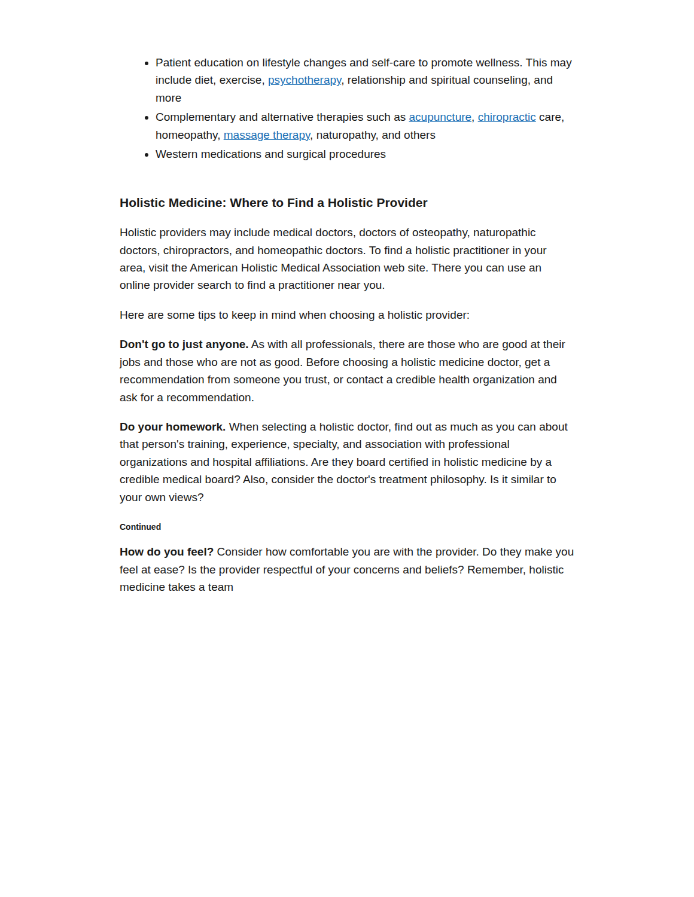Patient education on lifestyle changes and self-care to promote wellness. This may include diet, exercise, psychotherapy, relationship and spiritual counseling, and more
Complementary and alternative therapies such as acupuncture, chiropractic care, homeopathy, massage therapy, naturopathy, and others
Western medications and surgical procedures
Holistic Medicine: Where to Find a Holistic Provider
Holistic providers may include medical doctors, doctors of osteopathy, naturopathic doctors, chiropractors, and homeopathic doctors. To find a holistic practitioner in your area, visit the American Holistic Medical Association web site. There you can use an online provider search to find a practitioner near you.
Here are some tips to keep in mind when choosing a holistic provider:
Don't go to just anyone. As with all professionals, there are those who are good at their jobs and those who are not as good. Before choosing a holistic medicine doctor, get a recommendation from someone you trust, or contact a credible health organization and ask for a recommendation.
Do your homework. When selecting a holistic doctor, find out as much as you can about that person's training, experience, specialty, and association with professional organizations and hospital affiliations. Are they board certified in holistic medicine by a credible medical board? Also, consider the doctor's treatment philosophy. Is it similar to your own views?
Continued
How do you feel? Consider how comfortable you are with the provider. Do they make you feel at ease? Is the provider respectful of your concerns and beliefs? Remember, holistic medicine takes a team